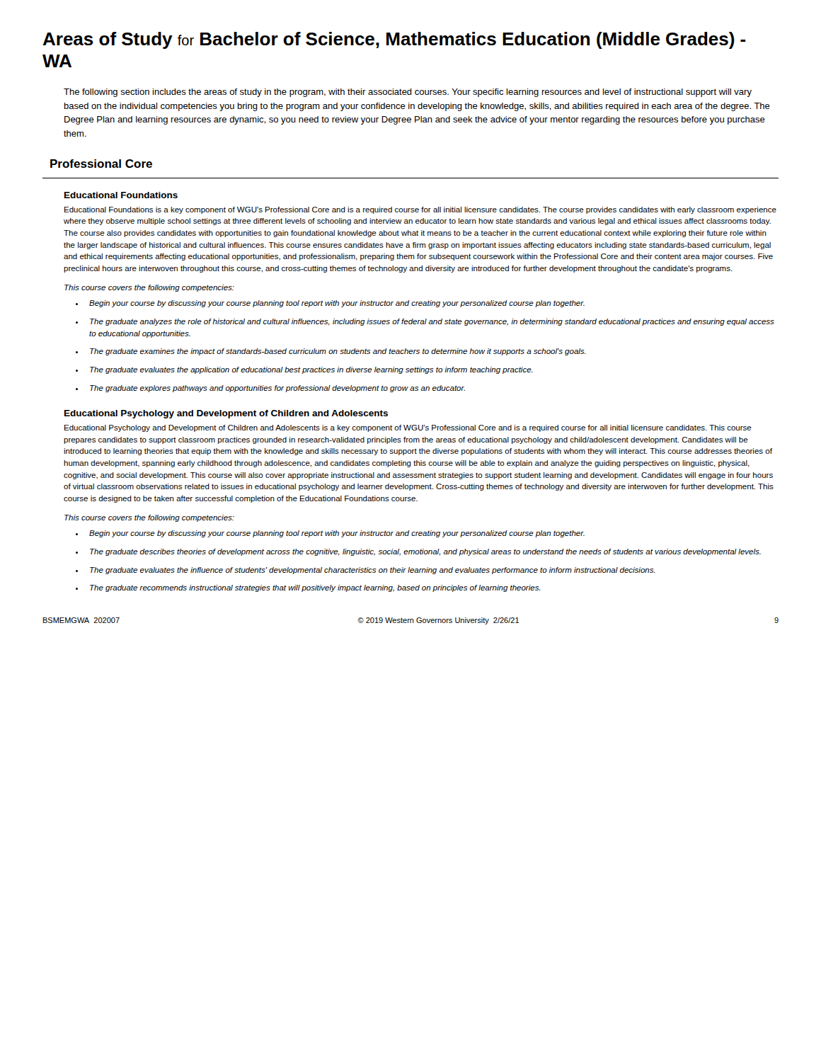Areas of Study for Bachelor of Science, Mathematics Education (Middle Grades) - WA
The following section includes the areas of study in the program, with their associated courses. Your specific learning resources and level of instructional support will vary based on the individual competencies you bring to the program and your confidence in developing the knowledge, skills, and abilities required in each area of the degree. The Degree Plan and learning resources are dynamic, so you need to review your Degree Plan and seek the advice of your mentor regarding the resources before you purchase them.
Professional Core
Educational Foundations
Educational Foundations is a key component of WGU's Professional Core and is a required course for all initial licensure candidates. The course provides candidates with early classroom experience where they observe multiple school settings at three different levels of schooling and interview an educator to learn how state standards and various legal and ethical issues affect classrooms today. The course also provides candidates with opportunities to gain foundational knowledge about what it means to be a teacher in the current educational context while exploring their future role within the larger landscape of historical and cultural influences. This course ensures candidates have a firm grasp on important issues affecting educators including state standards-based curriculum, legal and ethical requirements affecting educational opportunities, and professionalism, preparing them for subsequent coursework within the Professional Core and their content area major courses. Five preclinical hours are interwoven throughout this course, and cross-cutting themes of technology and diversity are introduced for further development throughout the candidate's programs.
This course covers the following competencies:
Begin your course by discussing your course planning tool report with your instructor and creating your personalized course plan together.
The graduate analyzes the role of historical and cultural influences, including issues of federal and state governance, in determining standard educational practices and ensuring equal access to educational opportunities.
The graduate examines the impact of standards-based curriculum on students and teachers to determine how it supports a school's goals.
The graduate evaluates the application of educational best practices in diverse learning settings to inform teaching practice.
The graduate explores pathways and opportunities for professional development to grow as an educator.
Educational Psychology and Development of Children and Adolescents
Educational Psychology and Development of Children and Adolescents is a key component of WGU's Professional Core and is a required course for all initial licensure candidates. This course prepares candidates to support classroom practices grounded in research-validated principles from the areas of educational psychology and child/adolescent development. Candidates will be introduced to learning theories that equip them with the knowledge and skills necessary to support the diverse populations of students with whom they will interact. This course addresses theories of human development, spanning early childhood through adolescence, and candidates completing this course will be able to explain and analyze the guiding perspectives on linguistic, physical, cognitive, and social development. This course will also cover appropriate instructional and assessment strategies to support student learning and development. Candidates will engage in four hours of virtual classroom observations related to issues in educational psychology and learner development. Cross-cutting themes of technology and diversity are interwoven for further development. This course is designed to be taken after successful completion of the Educational Foundations course.
This course covers the following competencies:
Begin your course by discussing your course planning tool report with your instructor and creating your personalized course plan together.
The graduate describes theories of development across the cognitive, linguistic, social, emotional, and physical areas to understand the needs of students at various developmental levels.
The graduate evaluates the influence of students' developmental characteristics on their learning and evaluates performance to inform instructional decisions.
The graduate recommends instructional strategies that will positively impact learning, based on principles of learning theories.
BSMEMGWA 202007
© 2019 Western Governors University 2/26/21
9